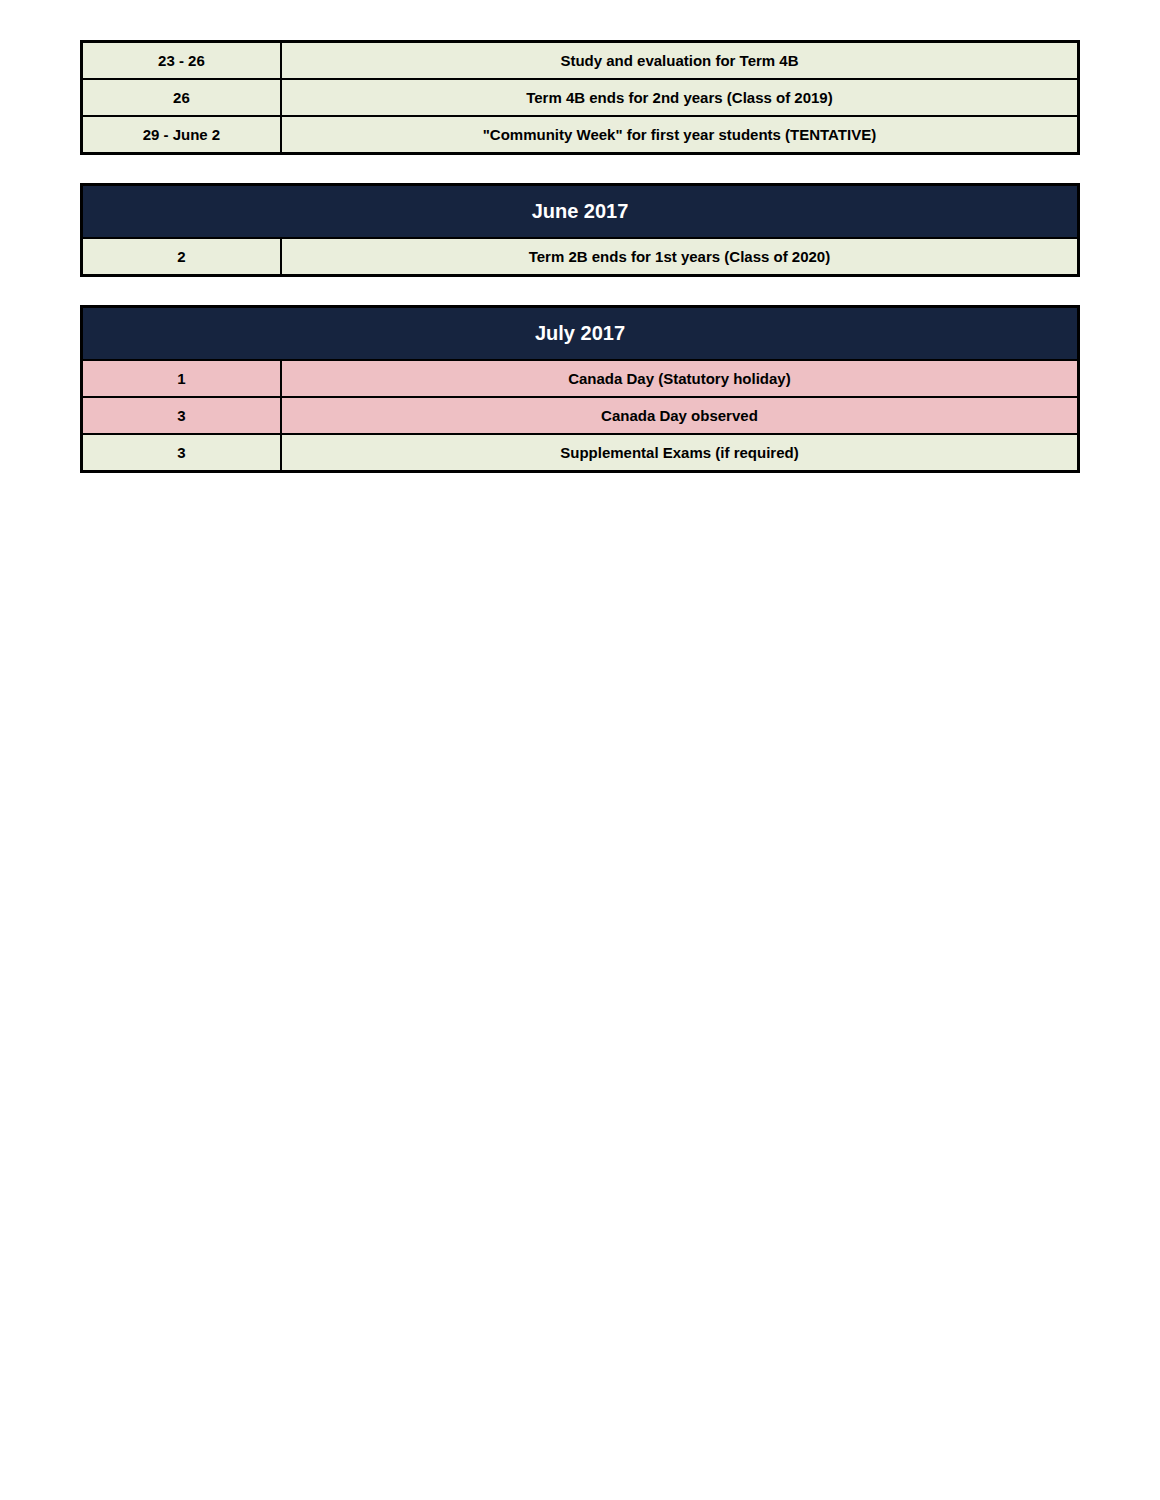| 23 - 26 | Study and evaluation for Term 4B |
| 26 | Term 4B ends for 2nd years (Class of 2019) |
| 29 - June 2 | "Community Week" for first year students (TENTATIVE) |
| June 2017 |
| --- |
| 2 | Term 2B ends for 1st years (Class of 2020) |
| July 2017 |
| --- |
| 1 | Canada Day (Statutory holiday) |
| 3 | Canada Day observed |
| 3 | Supplemental Exams (if required) |